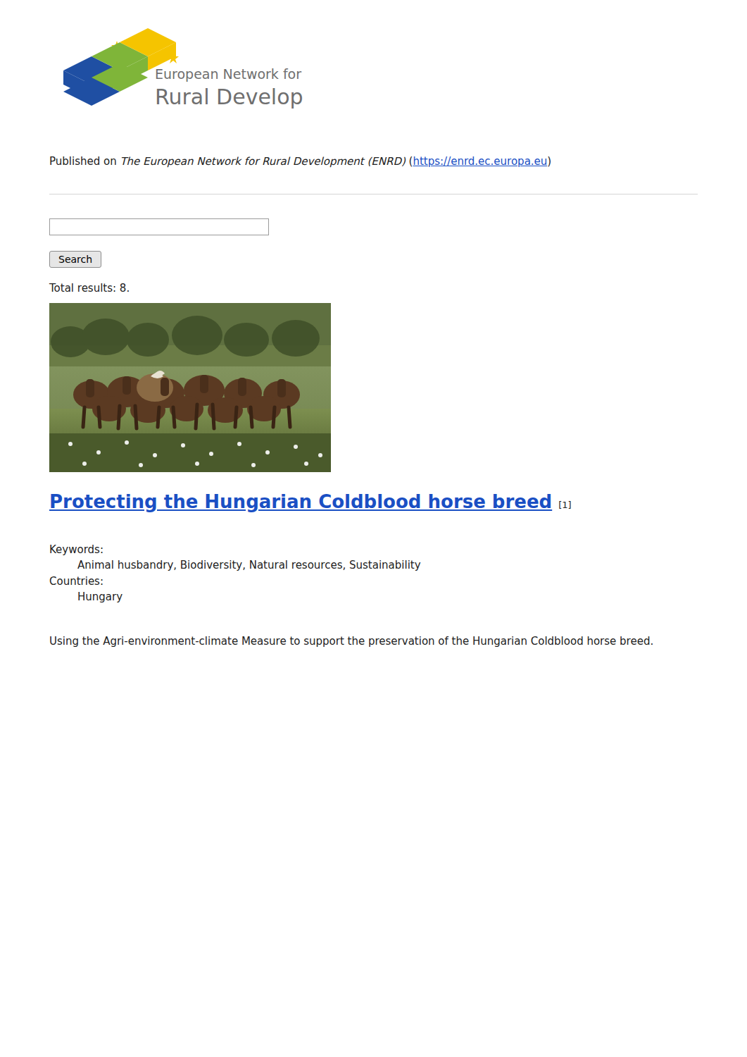European Network for Rural Development
Published on The European Network for Rural Development (ENRD) (https://enrd.ec.europa.eu)
Search
Total results: 8.
Protecting the Hungarian Coldblood horse breed [1]
Keywords:
Animal husbandry, Biodiversity, Natural resources, Sustainability
Countries:
Hungary
Using the Agri-environment-climate Measure to support the preservation of the Hungarian Coldblood horse breed.